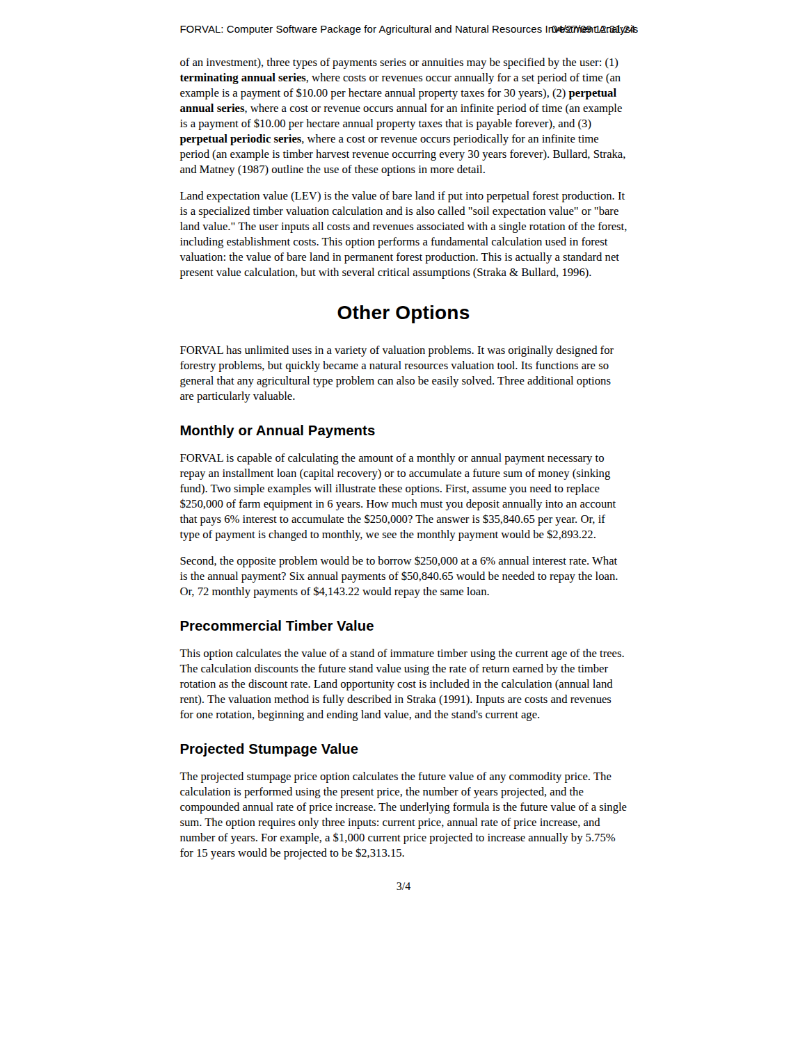FORVAL: Computer Software Package for Agricultural and Natural Resources Investment Analysis 04/27/09 12:31:24
of an investment), three types of payments series or annuities may be specified by the user: (1) terminating annual series, where costs or revenues occur annually for a set period of time (an example is a payment of $10.00 per hectare annual property taxes for 30 years), (2) perpetual annual series, where a cost or revenue occurs annual for an infinite period of time (an example is a payment of $10.00 per hectare annual property taxes that is payable forever), and (3) perpetual periodic series, where a cost or revenue occurs periodically for an infinite time period (an example is timber harvest revenue occurring every 30 years forever). Bullard, Straka, and Matney (1987) outline the use of these options in more detail.
Land expectation value (LEV) is the value of bare land if put into perpetual forest production. It is a specialized timber valuation calculation and is also called "soil expectation value" or "bare land value." The user inputs all costs and revenues associated with a single rotation of the forest, including establishment costs. This option performs a fundamental calculation used in forest valuation: the value of bare land in permanent forest production. This is actually a standard net present value calculation, but with several critical assumptions (Straka & Bullard, 1996).
Other Options
FORVAL has unlimited uses in a variety of valuation problems. It was originally designed for forestry problems, but quickly became a natural resources valuation tool. Its functions are so general that any agricultural type problem can also be easily solved. Three additional options are particularly valuable.
Monthly or Annual Payments
FORVAL is capable of calculating the amount of a monthly or annual payment necessary to repay an installment loan (capital recovery) or to accumulate a future sum of money (sinking fund). Two simple examples will illustrate these options. First, assume you need to replace $250,000 of farm equipment in 6 years. How much must you deposit annually into an account that pays 6% interest to accumulate the $250,000? The answer is $35,840.65 per year. Or, if type of payment is changed to monthly, we see the monthly payment would be $2,893.22.
Second, the opposite problem would be to borrow $250,000 at a 6% annual interest rate. What is the annual payment? Six annual payments of $50,840.65 would be needed to repay the loan. Or, 72 monthly payments of $4,143.22 would repay the same loan.
Precommercial Timber Value
This option calculates the value of a stand of immature timber using the current age of the trees. The calculation discounts the future stand value using the rate of return earned by the timber rotation as the discount rate. Land opportunity cost is included in the calculation (annual land rent). The valuation method is fully described in Straka (1991). Inputs are costs and revenues for one rotation, beginning and ending land value, and the stand's current age.
Projected Stumpage Value
The projected stumpage price option calculates the future value of any commodity price. The calculation is performed using the present price, the number of years projected, and the compounded annual rate of price increase. The underlying formula is the future value of a single sum. The option requires only three inputs: current price, annual rate of price increase, and number of years. For example, a $1,000 current price projected to increase annually by 5.75% for 15 years would be projected to be $2,313.15.
3/4